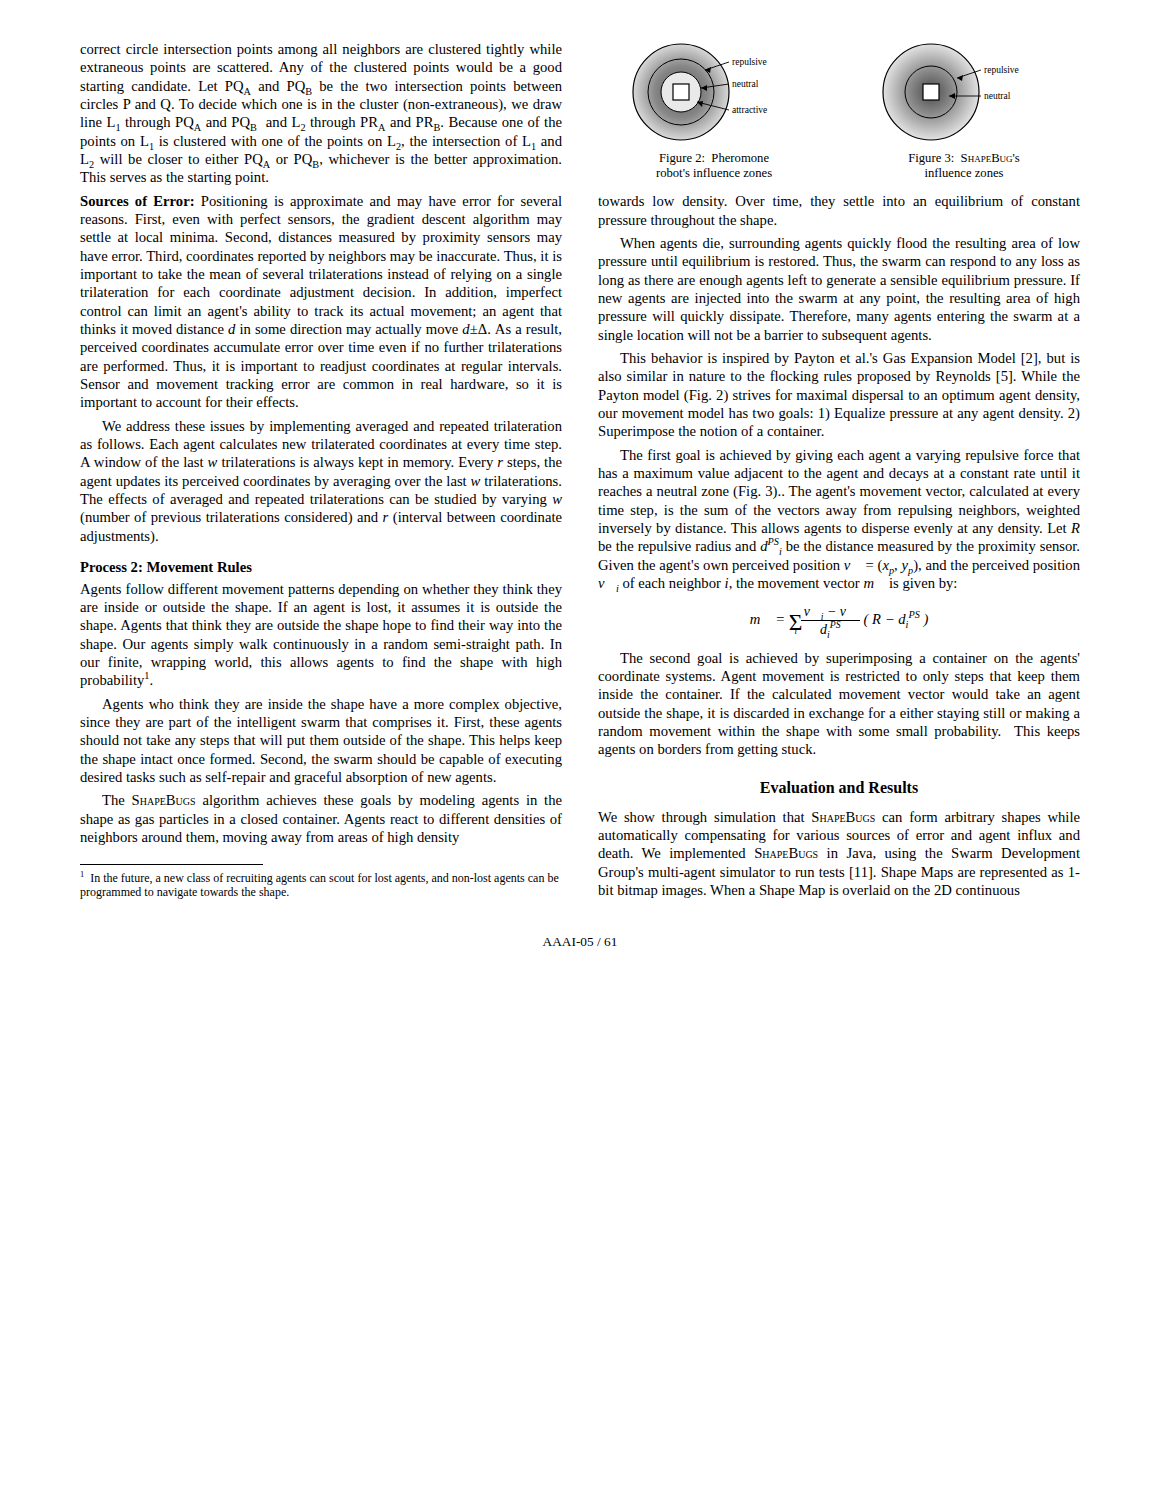correct circle intersection points among all neighbors are clustered tightly while extraneous points are scattered. Any of the clustered points would be a good starting candidate. Let PQA and PQB be the two intersection points between circles P and Q. To decide which one is in the cluster (non-extraneous), we draw line L1 through PQA and PQB and L2 through PRA and PRB. Because one of the points on L1 is clustered with one of the points on L2, the intersection of L1 and L2 will be closer to either PQA or PQB, whichever is the better approximation. This serves as the starting point.
Sources of Error: Positioning is approximate and may have error for several reasons. First, even with perfect sensors, the gradient descent algorithm may settle at local minima. Second, distances measured by proximity sensors may have error. Third, coordinates reported by neighbors may be inaccurate. Thus, it is important to take the mean of several trilaterations instead of relying on a single trilateration for each coordinate adjustment decision. In addition, imperfect control can limit an agent's ability to track its actual movement; an agent that thinks it moved distance d in some direction may actually move d±Δ. As a result, perceived coordinates accumulate error over time even if no further trilaterations are performed. Thus, it is important to readjust coordinates at regular intervals. Sensor and movement tracking error are common in real hardware, so it is important to account for their effects.
We address these issues by implementing averaged and repeated trilateration as follows. Each agent calculates new trilaterated coordinates at every time step. A window of the last w trilaterations is always kept in memory. Every r steps, the agent updates its perceived coordinates by averaging over the last w trilaterations. The effects of averaged and repeated trilaterations can be studied by varying w (number of previous trilaterations considered) and r (interval between coordinate adjustments).
Process 2: Movement Rules
Agents follow different movement patterns depending on whether they think they are inside or outside the shape. If an agent is lost, it assumes it is outside the shape. Agents that think they are outside the shape hope to find their way into the shape. Our agents simply walk continuously in a random semi-straight path. In our finite, wrapping world, this allows agents to find the shape with high probability1.
Agents who think they are inside the shape have a more complex objective, since they are part of the intelligent swarm that comprises it. First, these agents should not take any steps that will put them outside of the shape. This helps keep the shape intact once formed. Second, the swarm should be capable of executing desired tasks such as self-repair and graceful absorption of new agents.
The ShapeBugs algorithm achieves these goals by modeling agents in the shape as gas particles in a closed container. Agents react to different densities of neighbors around them, moving away from areas of high density
1 In the future, a new class of recruiting agents can scout for lost agents, and non-lost agents can be programmed to navigate towards the shape.
repulsive neutral attractive
Figure 2: Pheromone
robot's influence zones
repulsive neutral
Figure 3: ShapeBug's
influence zones
towards low density. Over time, they settle into an equilibrium of constant pressure throughout the shape.
When agents die, surrounding agents quickly flood the resulting area of low pressure until equilibrium is restored. Thus, the swarm can respond to any loss as long as there are enough agents left to generate a sensible equilibrium pressure. If new agents are injected into the swarm at any point, the resulting area of high pressure will quickly dissipate. Therefore, many agents entering the swarm at a single location will not be a barrier to subsequent agents.
This behavior is inspired by Payton et al.'s Gas Expansion Model [2], but is also similar in nature to the flocking rules proposed by Reynolds [5]. While the Payton model (Fig. 2) strives for maximal dispersal to an optimum agent density, our movement model has two goals: 1) Equalize pressure at any agent density. 2) Superimpose the notion of a container.
The first goal is achieved by giving each agent a varying repulsive force that has a maximum value adjacent to the agent and decays at a constant rate until it reaches a neutral zone (Fig. 3).. The agent's movement vector, calculated at every time step, is the sum of the vectors away from repulsing neighbors, weighted inversely by distance. This allows agents to disperse evenly at any density. Let R be the repulsive radius and dPSi be the distance measured by the proximity sensor. Given the agent's own perceived position v⃗ = (xp, yp), and the perceived position v⃗i of each neighbor i, the movement vector m⃗ is given by:
m⃗ = Σi v⃗i − v⃗diPS ( R − diPS )
The second goal is achieved by superimposing a container on the agents' coordinate systems. Agent movement is restricted to only steps that keep them inside the container. If the calculated movement vector would take an agent outside the shape, it is discarded in exchange for a either staying still or making a random movement within the shape with some small probability. This keeps agents on borders from getting stuck.
Evaluation and Results
We show through simulation that ShapeBugs can form arbitrary shapes while automatically compensating for various sources of error and agent influx and death. We implemented ShapeBugs in Java, using the Swarm Development Group's multi-agent simulator to run tests [11]. Shape Maps are represented as 1-bit bitmap images. When a Shape Map is overlaid on the 2D continuous
AAAI-05 / 61